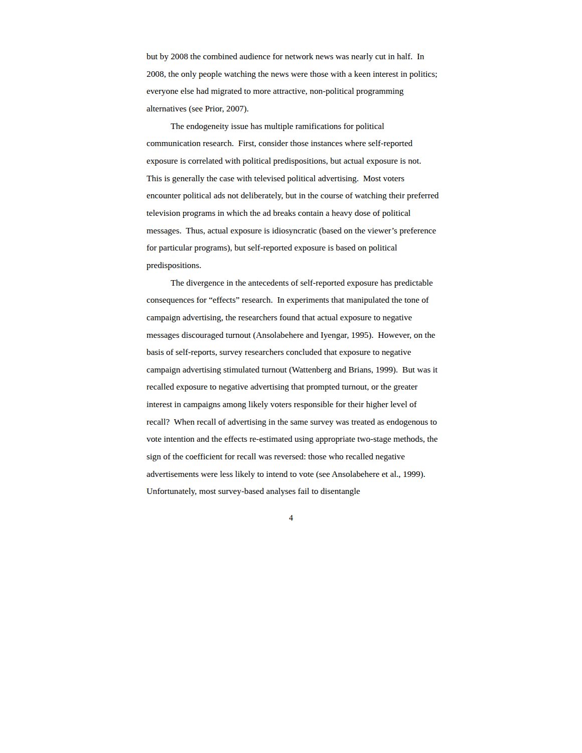but by 2008 the combined audience for network news was nearly cut in half. In 2008, the only people watching the news were those with a keen interest in politics; everyone else had migrated to more attractive, non-political programming alternatives (see Prior, 2007).
The endogeneity issue has multiple ramifications for political communication research. First, consider those instances where self-reported exposure is correlated with political predispositions, but actual exposure is not. This is generally the case with televised political advertising. Most voters encounter political ads not deliberately, but in the course of watching their preferred television programs in which the ad breaks contain a heavy dose of political messages. Thus, actual exposure is idiosyncratic (based on the viewer’s preference for particular programs), but self-reported exposure is based on political predispositions.
The divergence in the antecedents of self-reported exposure has predictable consequences for “effects” research. In experiments that manipulated the tone of campaign advertising, the researchers found that actual exposure to negative messages discouraged turnout (Ansolabehere and Iyengar, 1995). However, on the basis of self-reports, survey researchers concluded that exposure to negative campaign advertising stimulated turnout (Wattenberg and Brians, 1999). But was it recalled exposure to negative advertising that prompted turnout, or the greater interest in campaigns among likely voters responsible for their higher level of recall? When recall of advertising in the same survey was treated as endogenous to vote intention and the effects re-estimated using appropriate two-stage methods, the sign of the coefficient for recall was reversed: those who recalled negative advertisements were less likely to intend to vote (see Ansolabehere et al., 1999). Unfortunately, most survey-based analyses fail to disentangle
4